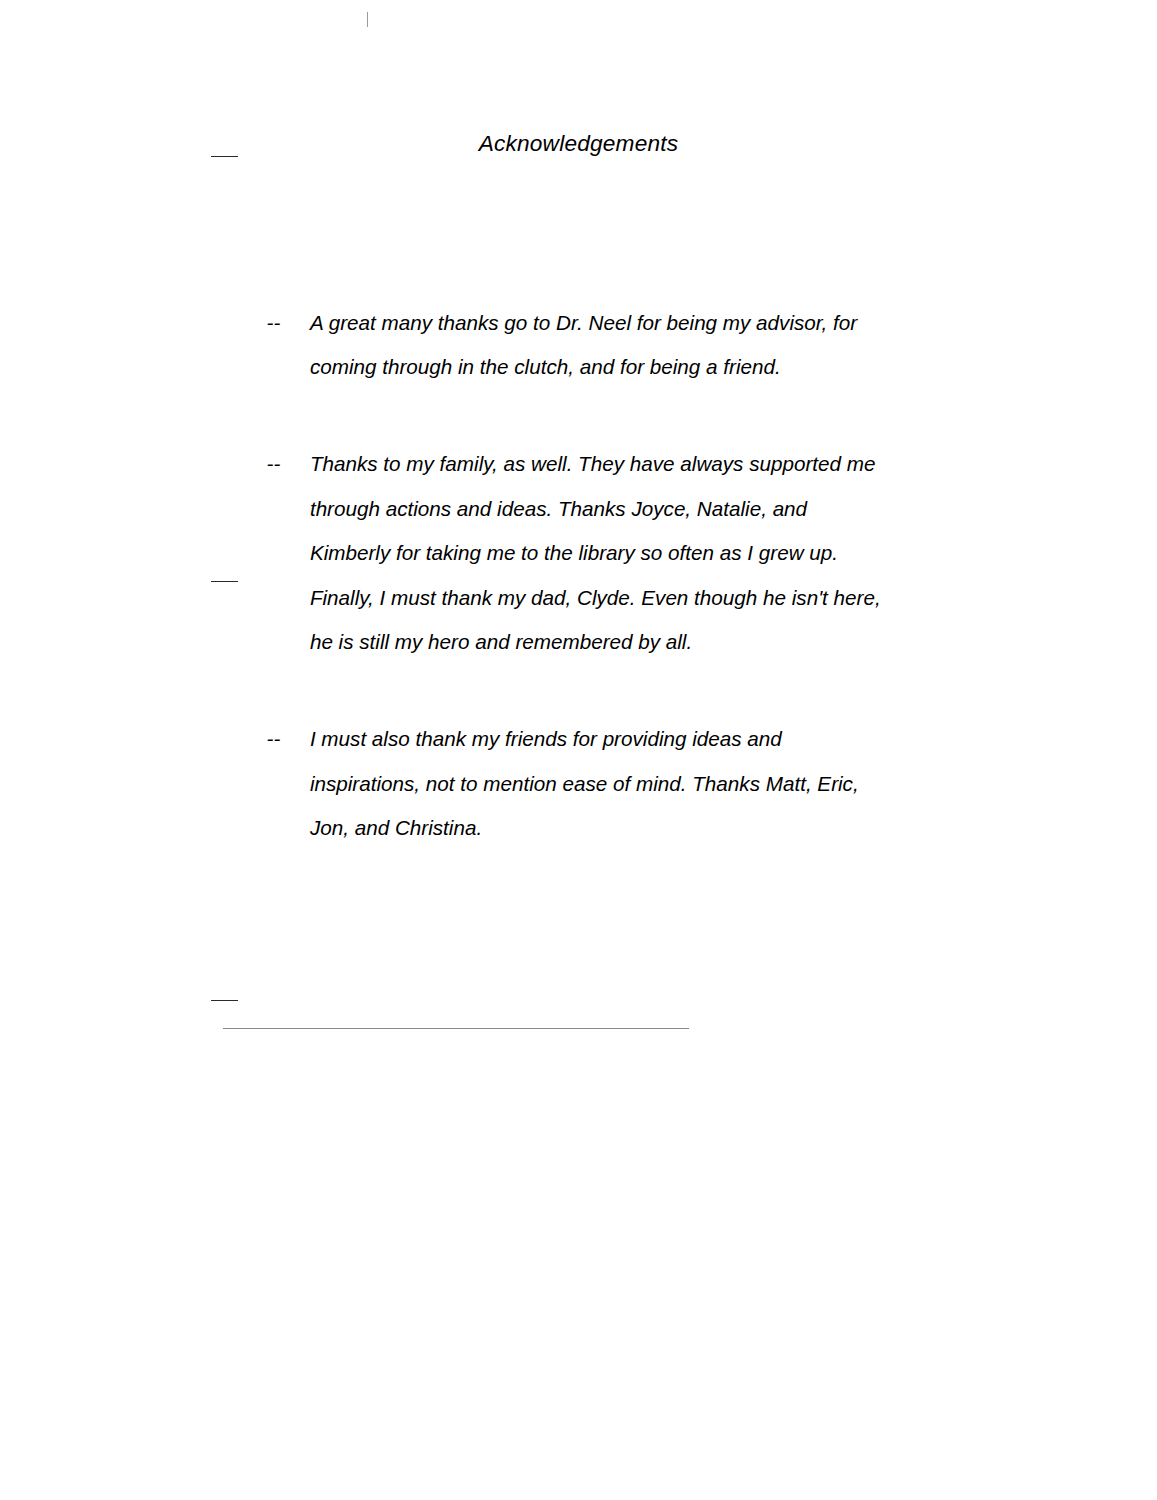Acknowledgements
A great many thanks go to Dr. Neel for being my advisor, for coming through in the clutch, and for being a friend.
Thanks to my family, as well. They have always supported me through actions and ideas. Thanks Joyce, Natalie, and Kimberly for taking me to the library so often as I grew up. Finally, I must thank my dad, Clyde. Even though he isn't here, he is still my hero and remembered by all.
I must also thank my friends for providing ideas and inspirations, not to mention ease of mind. Thanks Matt, Eric, Jon, and Christina.